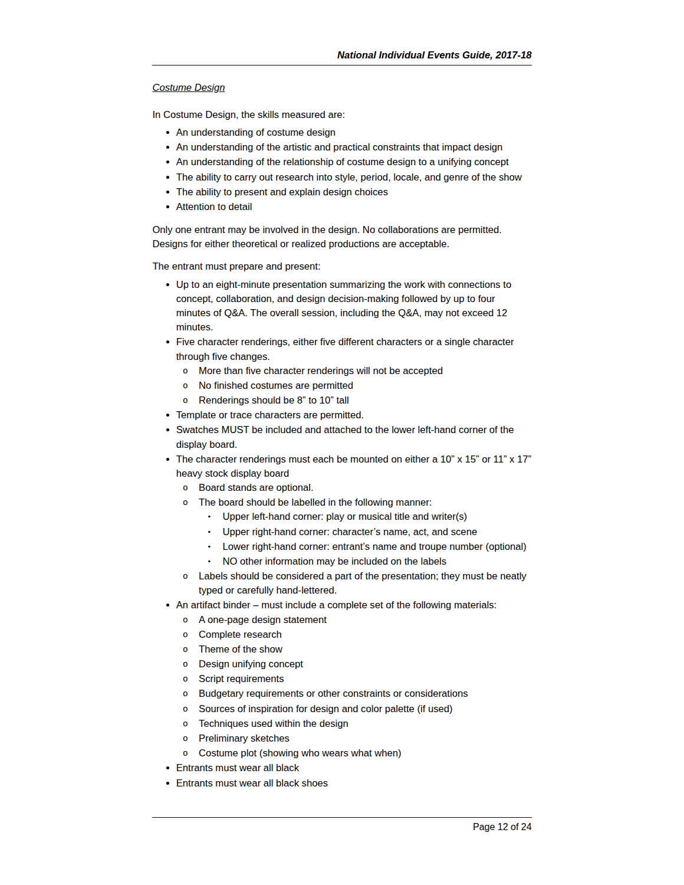National Individual Events Guide, 2017-18
Costume Design
In Costume Design, the skills measured are:
An understanding of costume design
An understanding of the artistic and practical constraints that impact design
An understanding of the relationship of costume design to a unifying concept
The ability to carry out research into style, period, locale, and genre of the show
The ability to present and explain design choices
Attention to detail
Only one entrant may be involved in the design. No collaborations are permitted. Designs for either theoretical or realized productions are acceptable.
The entrant must prepare and present:
Up to an eight-minute presentation summarizing the work with connections to concept, collaboration, and design decision-making followed by up to four minutes of Q&A. The overall session, including the Q&A, may not exceed 12 minutes.
Five character renderings, either five different characters or a single character through five changes.
More than five character renderings will not be accepted
No finished costumes are permitted
Renderings should be 8” to 10” tall
Template or trace characters are permitted.
Swatches MUST be included and attached to the lower left-hand corner of the display board.
The character renderings must each be mounted on either a 10” x 15” or 11” x 17” heavy stock display board
Board stands are optional.
The board should be labelled in the following manner:
Upper left-hand corner: play or musical title and writer(s)
Upper right-hand corner: character’s name, act, and scene
Lower right-hand corner: entrant’s name and troupe number (optional)
NO other information may be included on the labels
Labels should be considered a part of the presentation; they must be neatly typed or carefully hand-lettered.
An artifact binder – must include a complete set of the following materials:
A one-page design statement
Complete research
Theme of the show
Design unifying concept
Script requirements
Budgetary requirements or other constraints or considerations
Sources of inspiration for design and color palette (if used)
Techniques used within the design
Preliminary sketches
Costume plot (showing who wears what when)
Entrants must wear all black
Entrants must wear all black shoes
Page 12 of 24